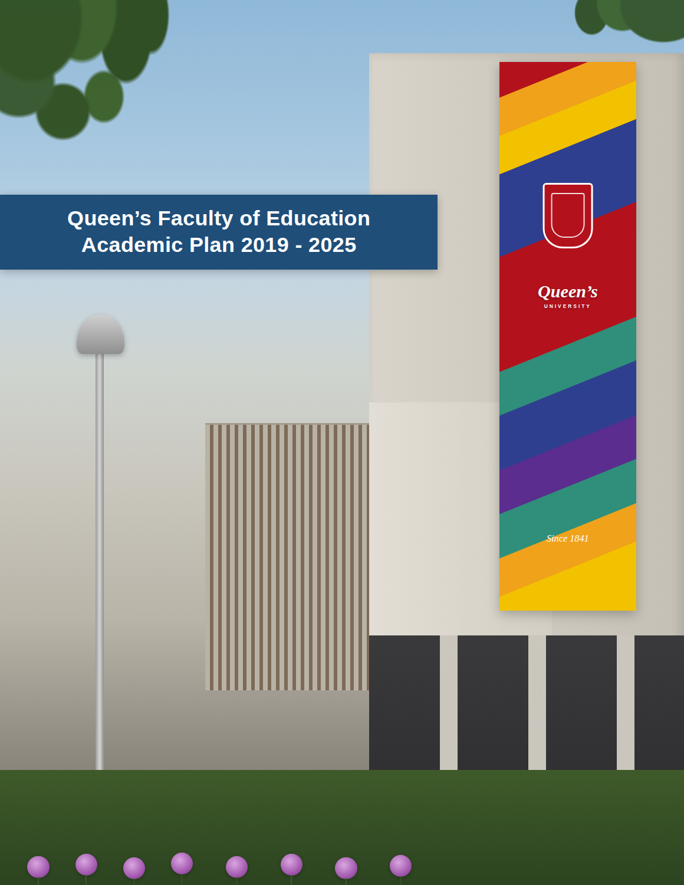Queen’sUNIVERSITY
Since 1841
Queen’s Faculty of Education
Academic Plan 2019 - 2025